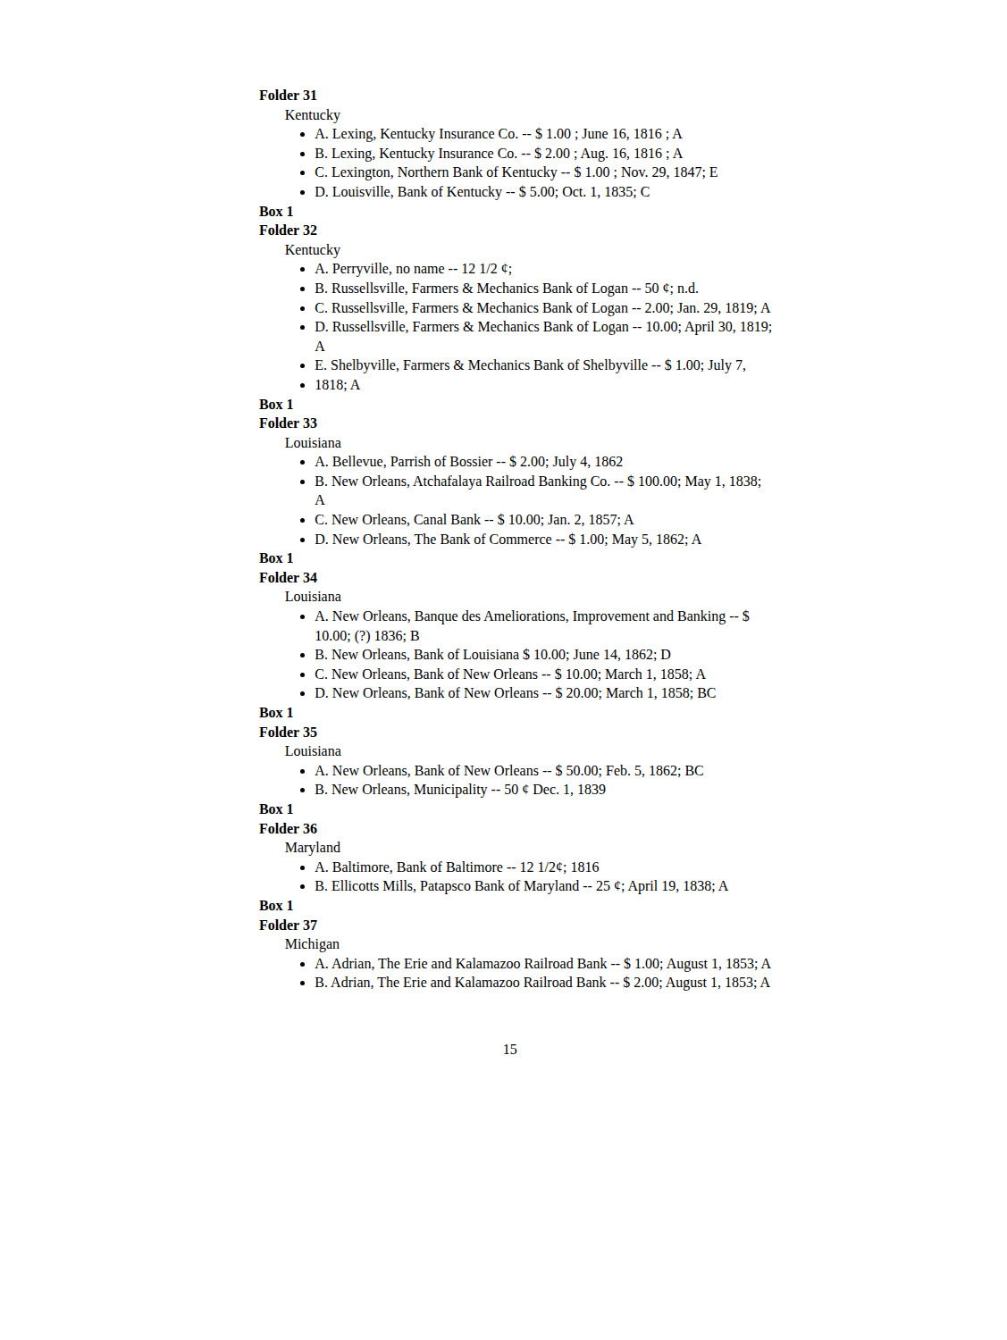Folder 31
Kentucky
A. Lexing, Kentucky Insurance Co. -- $ 1.00 ; June 16, 1816 ; A
B. Lexing, Kentucky Insurance Co. -- $ 2.00 ; Aug. 16, 1816 ; A
C. Lexington, Northern Bank of Kentucky -- $ 1.00 ; Nov. 29, 1847; E
D. Louisville, Bank of Kentucky -- $ 5.00; Oct. 1, 1835; C
Box 1
Folder 32
Kentucky
A. Perryville, no name -- 12 1/2 ¢;
B. Russellsville, Farmers & Mechanics Bank of Logan -- 50 ¢; n.d.
C. Russellsville, Farmers & Mechanics Bank of Logan -- 2.00; Jan. 29, 1819; A
D. Russellsville, Farmers & Mechanics Bank of Logan -- 10.00; April 30, 1819; A
E. Shelbyville, Farmers & Mechanics Bank of Shelbyville -- $ 1.00; July 7,
1818; A
Box 1
Folder 33
Louisiana
A. Bellevue, Parrish of Bossier -- $ 2.00; July 4, 1862
B. New Orleans, Atchafalaya Railroad Banking Co. -- $ 100.00; May 1, 1838; A
C. New Orleans, Canal Bank -- $ 10.00; Jan. 2, 1857; A
D. New Orleans, The Bank of Commerce -- $ 1.00; May 5, 1862; A
Box 1
Folder 34
Louisiana
A. New Orleans, Banque des Ameliorations, Improvement and Banking -- $ 10.00; (?) 1836; B
B. New Orleans, Bank of Louisiana $ 10.00; June 14, 1862; D
C. New Orleans, Bank of New Orleans -- $ 10.00; March 1, 1858; A
D. New Orleans, Bank of New Orleans -- $ 20.00; March 1, 1858; BC
Box 1
Folder 35
Louisiana
A. New Orleans, Bank of New Orleans -- $ 50.00; Feb. 5, 1862; BC
B. New Orleans, Municipality -- 50 ¢ Dec. 1, 1839
Box 1
Folder 36
Maryland
A. Baltimore, Bank of Baltimore -- 12 1/2¢; 1816
B. Ellicotts Mills, Patapsco Bank of Maryland -- 25 ¢; April 19, 1838; A
Box 1
Folder 37
Michigan
A. Adrian, The Erie and Kalamazoo Railroad Bank -- $ 1.00; August 1, 1853; A
B. Adrian, The Erie and Kalamazoo Railroad Bank -- $ 2.00; August 1, 1853; A
15